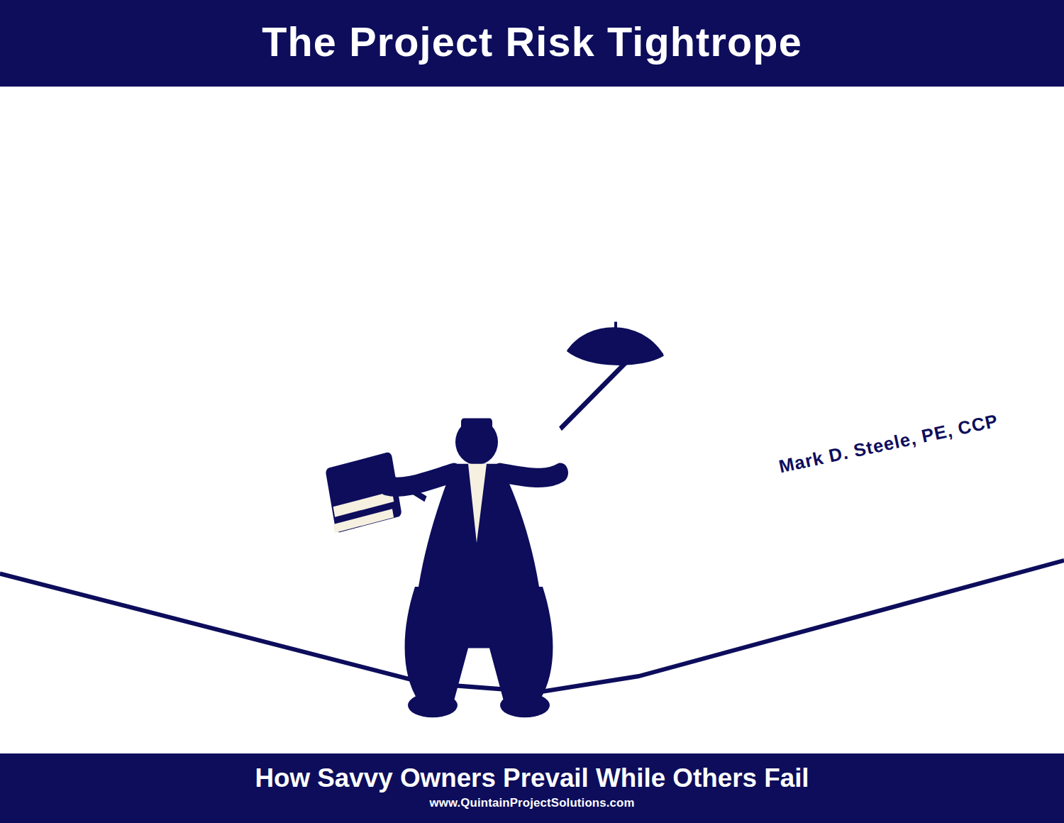The Project Risk Tightrope
Mark D. Steele, PE, CCP
How Savvy Owners Prevail While Others Fail
www.QuintainProjectSolutions.com